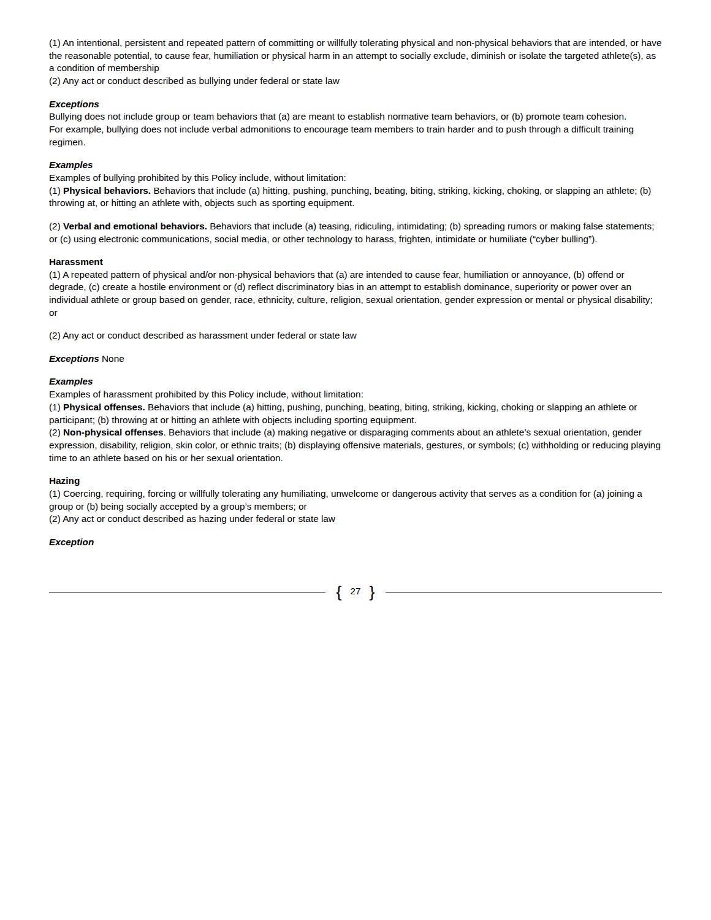(1) An intentional, persistent and repeated pattern of committing or willfully tolerating physical and non-physical behaviors that are intended, or have the reasonable potential, to cause fear, humiliation or physical harm in an attempt to socially exclude, diminish or isolate the targeted athlete(s), as a condition of membership
(2) Any act or conduct described as bullying under federal or state law
Exceptions
Bullying does not include group or team behaviors that (a) are meant to establish normative team behaviors, or (b) promote team cohesion.
For example, bullying does not include verbal admonitions to encourage team members to train harder and to push through a difficult training regimen.
Examples
Examples of bullying prohibited by this Policy include, without limitation:
(1) Physical behaviors. Behaviors that include (a) hitting, pushing, punching, beating, biting, striking, kicking, choking, or slapping an athlete; (b) throwing at, or hitting an athlete with, objects such as sporting equipment.
(2) Verbal and emotional behaviors. Behaviors that include (a) teasing, ridiculing, intimidating; (b) spreading rumors or making false statements; or (c) using electronic communications, social media, or other technology to harass, frighten, intimidate or humiliate (“cyber bulling”).
Harassment
(1) A repeated pattern of physical and/or non-physical behaviors that (a) are intended to cause fear, humiliation or annoyance, (b) offend or degrade, (c) create a hostile environment or (d) reflect discriminatory bias in an attempt to establish dominance, superiority or power over an individual athlete or group based on gender, race, ethnicity, culture, religion, sexual orientation, gender expression or mental or physical disability; or
(2) Any act or conduct described as harassment under federal or state law
Exceptions None
Examples
Examples of harassment prohibited by this Policy include, without limitation:
(1) Physical offenses. Behaviors that include (a) hitting, pushing, punching, beating, biting, striking, kicking, choking or slapping an athlete or participant; (b) throwing at or hitting an athlete with objects including sporting equipment.
(2) Non-physical offenses. Behaviors that include (a) making negative or disparaging comments about an athlete’s sexual orientation, gender expression, disability, religion, skin color, or ethnic traits; (b) displaying offensive materials, gestures, or symbols; (c) withholding or reducing playing time to an athlete based on his or her sexual orientation.
Hazing
(1) Coercing, requiring, forcing or willfully tolerating any humiliating, unwelcome or dangerous activity that serves as a condition for (a) joining a group or (b) being socially accepted by a group’s members; or
(2) Any act or conduct described as hazing under federal or state law
Exception
27